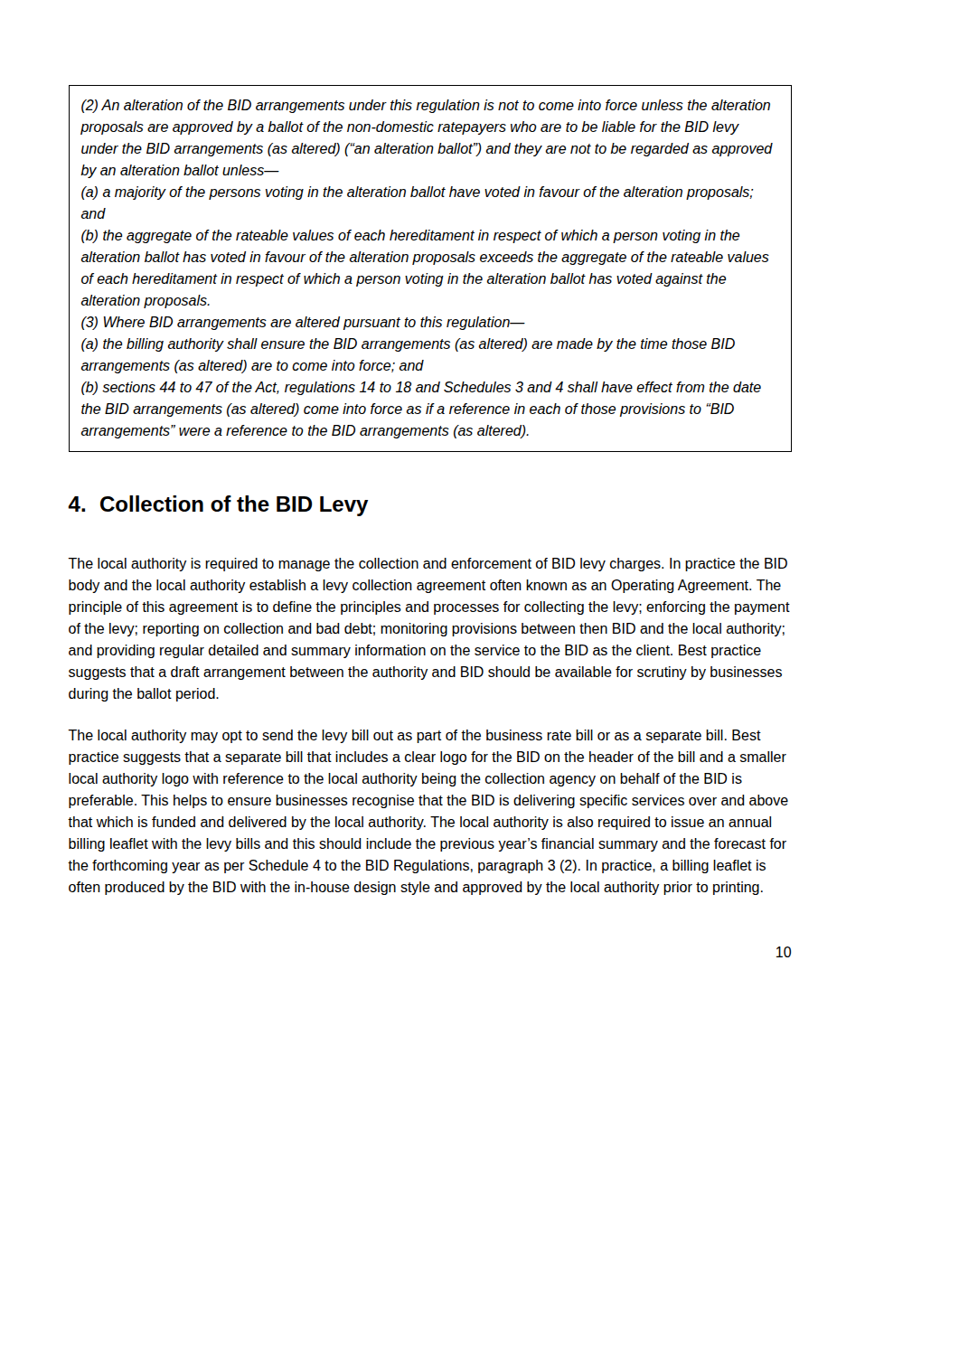(2) An alteration of the BID arrangements under this regulation is not to come into force unless the alteration proposals are approved by a ballot of the non-domestic ratepayers who are to be liable for the BID levy under the BID arrangements (as altered) (“an alteration ballot”) and they are not to be regarded as approved by an alteration ballot unless—
(a) a majority of the persons voting in the alteration ballot have voted in favour of the alteration proposals; and
(b) the aggregate of the rateable values of each hereditament in respect of which a person voting in the alteration ballot has voted in favour of the alteration proposals exceeds the aggregate of the rateable values of each hereditament in respect of which a person voting in the alteration ballot has voted against the alteration proposals.
(3) Where BID arrangements are altered pursuant to this regulation—
(a) the billing authority shall ensure the BID arrangements (as altered) are made by the time those BID arrangements (as altered) are to come into force; and
(b) sections 44 to 47 of the Act, regulations 14 to 18 and Schedules 3 and 4 shall have effect from the date the BID arrangements (as altered) come into force as if a reference in each of those provisions to “BID arrangements” were a reference to the BID arrangements (as altered).
4. Collection of the BID Levy
The local authority is required to manage the collection and enforcement of BID levy charges. In practice the BID body and the local authority establish a levy collection agreement often known as an Operating Agreement. The principle of this agreement is to define the principles and processes for collecting the levy; enforcing the payment of the levy; reporting on collection and bad debt; monitoring provisions between then BID and the local authority; and providing regular detailed and summary information on the service to the BID as the client. Best practice suggests that a draft arrangement between the authority and BID should be available for scrutiny by businesses during the ballot period.
The local authority may opt to send the levy bill out as part of the business rate bill or as a separate bill. Best practice suggests that a separate bill that includes a clear logo for the BID on the header of the bill and a smaller local authority logo with reference to the local authority being the collection agency on behalf of the BID is preferable. This helps to ensure businesses recognise that the BID is delivering specific services over and above that which is funded and delivered by the local authority. The local authority is also required to issue an annual billing leaflet with the levy bills and this should include the previous year’s financial summary and the forecast for the forthcoming year as per Schedule 4 to the BID Regulations, paragraph 3 (2). In practice, a billing leaflet is often produced by the BID with the in-house design style and approved by the local authority prior to printing.
10